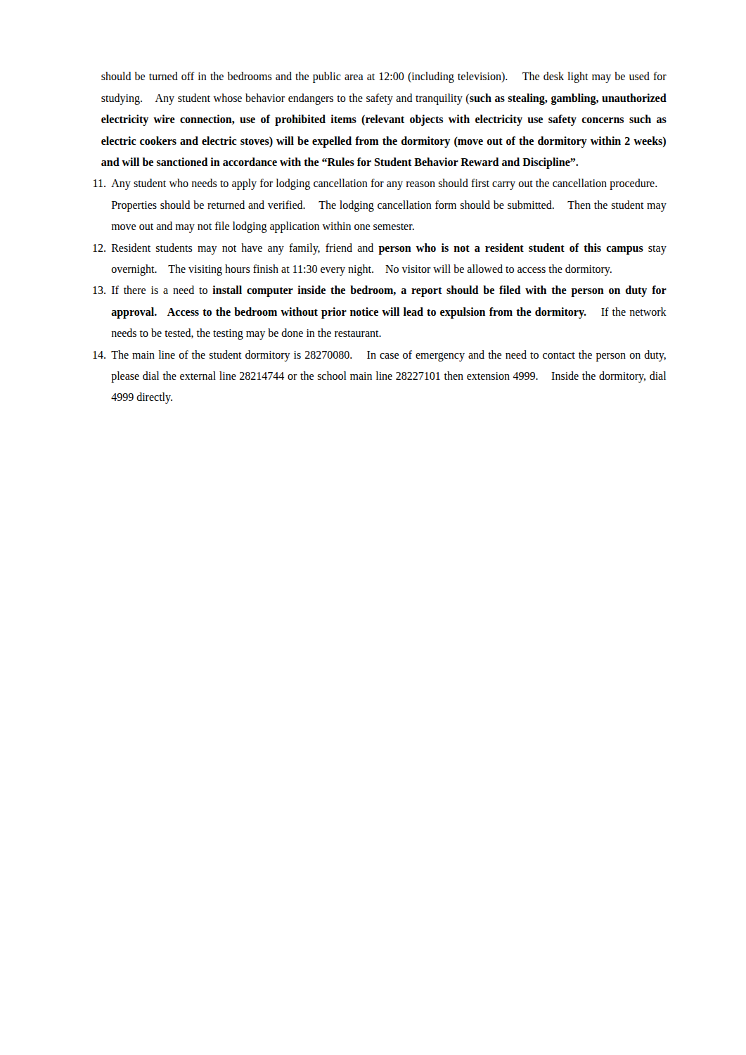should be turned off in the bedrooms and the public area at 12:00 (including television). The desk light may be used for studying. Any student whose behavior endangers to the safety and tranquility (such as stealing, gambling, unauthorized electricity wire connection, use of prohibited items (relevant objects with electricity use safety concerns such as electric cookers and electric stoves) will be expelled from the dormitory (move out of the dormitory within 2 weeks) and will be sanctioned in accordance with the “Rules for Student Behavior Reward and Discipline”.
Any student who needs to apply for lodging cancellation for any reason should first carry out the cancellation procedure. Properties should be returned and verified. The lodging cancellation form should be submitted. Then the student may move out and may not file lodging application within one semester.
Resident students may not have any family, friend and person who is not a resident student of this campus stay overnight. The visiting hours finish at 11:30 every night. No visitor will be allowed to access the dormitory.
If there is a need to install computer inside the bedroom, a report should be filed with the person on duty for approval. Access to the bedroom without prior notice will lead to expulsion from the dormitory. If the network needs to be tested, the testing may be done in the restaurant.
The main line of the student dormitory is 28270080. In case of emergency and the need to contact the person on duty, please dial the external line 28214744 or the school main line 28227101 then extension 4999. Inside the dormitory, dial 4999 directly.